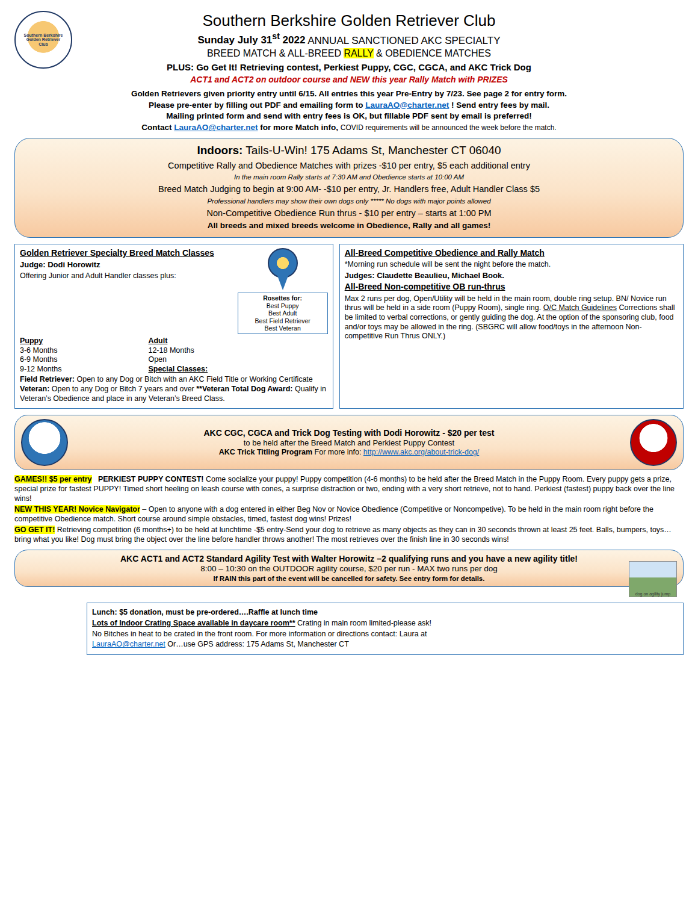Southern Berkshire
Golden Retriever
Club
Southern Berkshire Golden Retriever Club
Sunday July 31st 2022 ANNUAL SANCTIONED AKC SPECIALTY
BREED MATCH & ALL-BREED RALLY & OBEDIENCE MATCHES
PLUS: Go Get It! Retrieving contest, Perkiest Puppy, CGC, CGCA, and AKC Trick Dog
ACT1 and ACT2 on outdoor course and NEW this year Rally Match with PRIZES
Golden Retrievers given priority entry until 6/15. All entries this year Pre-Entry by 7/23. See page 2 for entry form.
Please pre-enter by filling out PDF and emailing form to LauraAO@charter.net ! Send entry fees by mail.
Mailing printed form and send with entry fees is OK, but fillable PDF sent by email is preferred!
Contact LauraAO@charter.net for more Match info, COVID requirements will be announced the week before the match.
Indoors: Tails-U-Win! 175 Adams St, Manchester CT 06040
Competitive Rally and Obedience Matches with prizes -$10 per entry, $5 each additional entry
In the main room Rally starts at 7:30 AM and Obedience starts at 10:00 AM
Breed Match Judging to begin at 9:00 AM- -$10 per entry, Jr. Handlers free, Adult Handler Class $5
Professional handlers may show their own dogs only ***** No dogs with major points allowed
Non-Competitive Obedience Run thrus - $10 per entry – starts at 1:00 PM
All breeds and mixed breeds welcome in Obedience, Rally and all games!
Rosettes for:
Best Puppy
Best Adult
Best Field Retriever
Best Veteran
Golden Retriever Specialty Breed Match Classes
Judge: Dodi Horowitz
Offering Junior and Adult Handler classes plus:
| Puppy | Adult |
| 3-6 Months | 12-18 Months |
| 6-9 Months | Open |
| 9-12 Months | Special Classes: |
Field Retriever: Open to any Dog or Bitch with an AKC Field Title or Working Certificate Veteran: Open to any Dog or Bitch 7 years and over **Veteran Total Dog Award: Qualify in Veteran’s Obedience and place in any Veteran’s Breed Class.
All-Breed Competitive Obedience and Rally Match
*Morning run schedule will be sent the night before the match.
Judges: Claudette Beaulieu, Michael Book.
All-Breed Non-competitive OB run-thrus
Max 2 runs per dog, Open/Utility will be held in the main room, double ring setup. BN/ Novice run thrus will be held in a side room (Puppy Room), single ring. O/C Match Guidelines Corrections shall be limited to verbal corrections, or gently guiding the dog. At the option of the sponsoring club, food and/or toys may be allowed in the ring. (SBGRC will allow food/toys in the afternoon Non-competitive Run Thrus ONLY.)
AKC
CANINE
GOOD
CITIZEN
AKC CGC, CGCA and Trick Dog Testing with Dodi Horowitz - $20 per test
to be held after the Breed Match and Perkiest Puppy Contest
AKC Trick Titling Program For more info: http://www.akc.org/about-trick-dog/
AKC
TRICK
DOG
GAMES!! $5 per entry PERKIEST PUPPY CONTEST! Come socialize your puppy! Puppy competition (4-6 months) to be held after the Breed Match in the Puppy Room. Every puppy gets a prize, special prize for fastest PUPPY! Timed short heeling on leash course with cones, a surprise distraction or two, ending with a very short retrieve, not to hand. Perkiest (fastest) puppy back over the line wins!
NEW THIS YEAR! Novice Navigator – Open to anyone with a dog entered in either Beg Nov or Novice Obedience (Competitive or Noncompetive). To be held in the main room right before the competitive Obedience match. Short course around simple obstacles, timed, fastest dog wins! Prizes!
GO GET IT! Retrieving competition (6 months+) to be held at lunchtime -$5 entry-Send your dog to retrieve as many objects as they can in 30 seconds thrown at least 25 feet. Balls, bumpers, toys…bring what you like! Dog must bring the object over the line before handler throws another! The most retrieves over the finish line in 30 seconds wins!
AKC ACT1 and ACT2 Standard Agility Test with Walter Horowitz –2 qualifying runs and you have a new agility title!
8:00 – 10:30 on the OUTDOOR agility course, $20 per run - MAX two runs per dog
If RAIN this part of the event will be cancelled for safety. See entry form for details.
dog on agility jump
Lunch: $5 donation, must be pre-ordered….Raffle at lunch time
Lots of Indoor Crating Space available in daycare room** Crating in main room limited-please ask!
No Bitches in heat to be crated in the front room. For more information or directions contact: Laura at
LauraAO@charter.net Or…use GPS address: 175 Adams St, Manchester CT